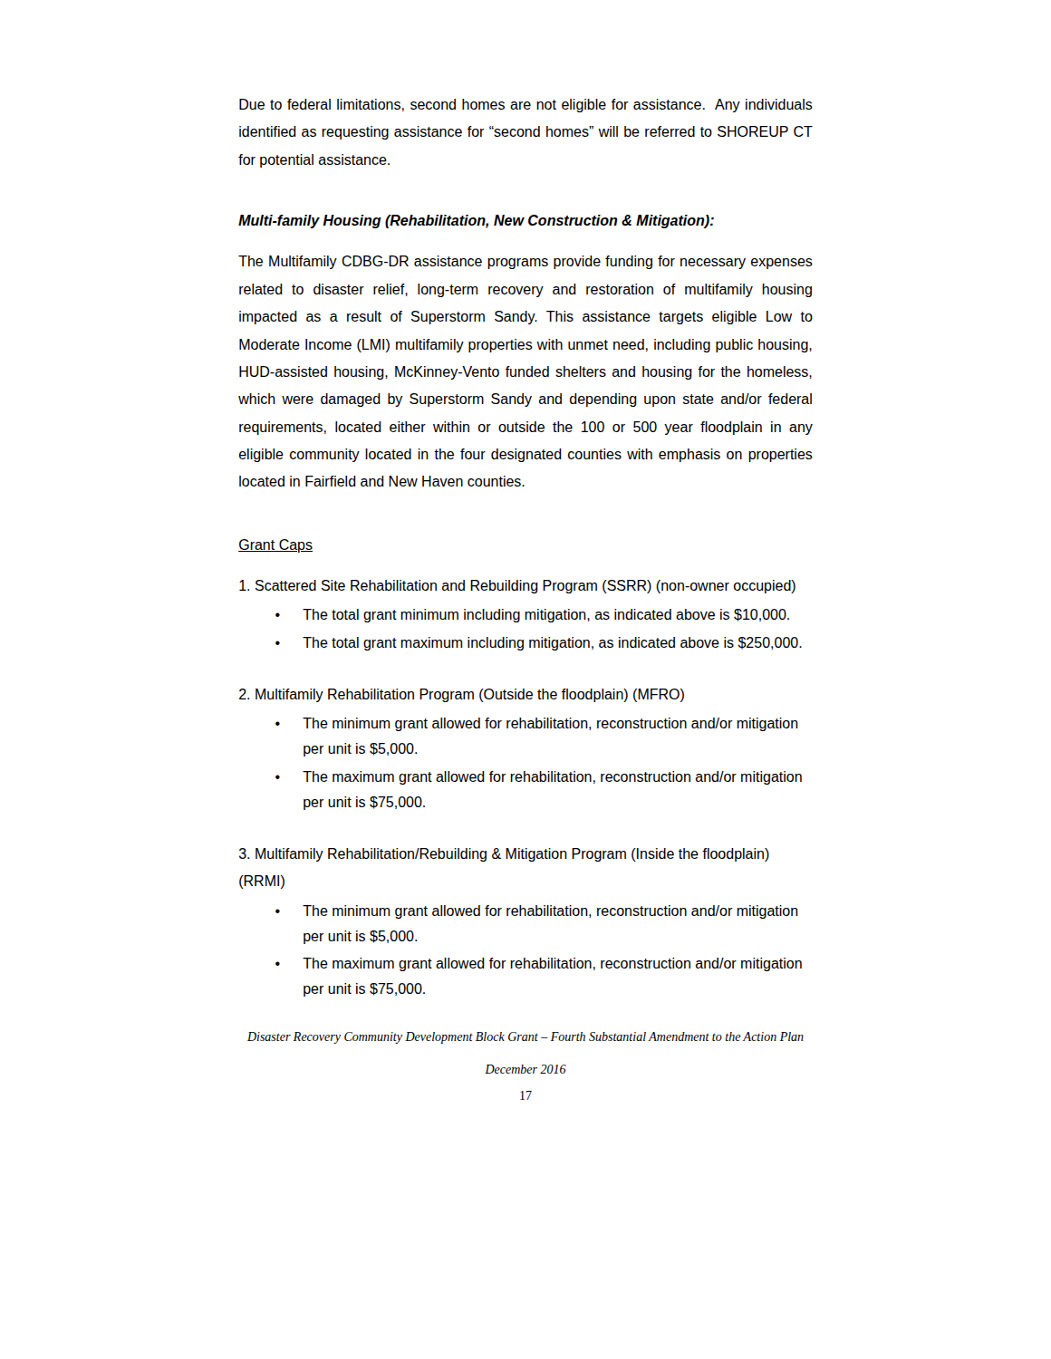Due to federal limitations, second homes are not eligible for assistance. Any individuals identified as requesting assistance for “second homes” will be referred to SHOREUP CT for potential assistance.
Multi-family Housing (Rehabilitation, New Construction & Mitigation):
The Multifamily CDBG-DR assistance programs provide funding for necessary expenses related to disaster relief, long-term recovery and restoration of multifamily housing impacted as a result of Superstorm Sandy. This assistance targets eligible Low to Moderate Income (LMI) multifamily properties with unmet need, including public housing, HUD-assisted housing, McKinney-Vento funded shelters and housing for the homeless, which were damaged by Superstorm Sandy and depending upon state and/or federal requirements, located either within or outside the 100 or 500 year floodplain in any eligible community located in the four designated counties with emphasis on properties located in Fairfield and New Haven counties.
Grant Caps
1. Scattered Site Rehabilitation and Rebuilding Program (SSRR) (non-owner occupied)
The total grant minimum including mitigation, as indicated above is $10,000.
The total grant maximum including mitigation, as indicated above is $250,000.
2. Multifamily Rehabilitation Program (Outside the floodplain) (MFRO)
The minimum grant allowed for rehabilitation, reconstruction and/or mitigation per unit is $5,000.
The maximum grant allowed for rehabilitation, reconstruction and/or mitigation per unit is $75,000.
3. Multifamily Rehabilitation/Rebuilding & Mitigation Program (Inside the floodplain) (RRMI)
The minimum grant allowed for rehabilitation, reconstruction and/or mitigation per unit is $5,000.
The maximum grant allowed for rehabilitation, reconstruction and/or mitigation per unit is $75,000.
Disaster Recovery Community Development Block Grant – Fourth Substantial Amendment to the Action Plan
December 2016
17